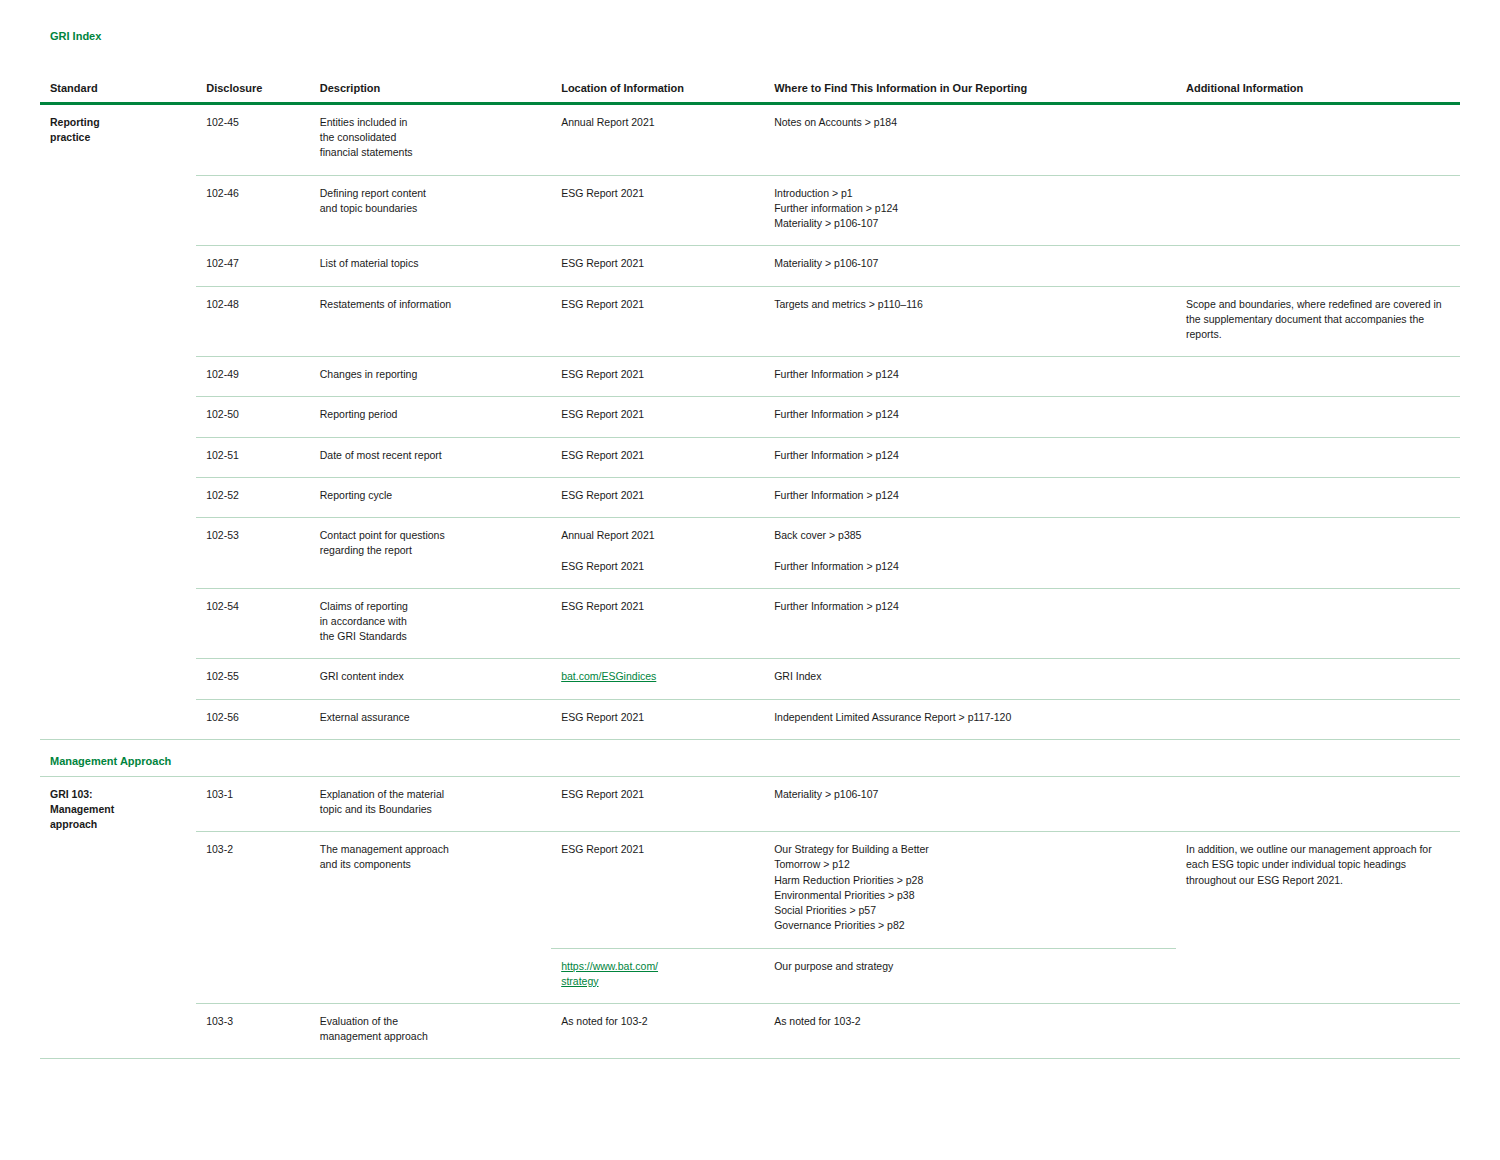GRI Index
| Standard | Disclosure | Description | Location of Information | Where to Find This Information in Our Reporting | Additional Information |
| --- | --- | --- | --- | --- | --- |
| Reporting practice | 102-45 | Entities included in the consolidated financial statements | Annual Report 2021 | Notes on Accounts > p184 | |
| 102-46 | Defining report content and topic boundaries | ESG Report 2021 | Introduction > p1 Further information > p124 Materiality > p106-107 | |
| 102-47 | List of material topics | ESG Report 2021 | Materiality > p106-107 | |
| 102-48 | Restatements of information | ESG Report 2021 | Targets and metrics > p110–116 | Scope and boundaries, where redefined are covered in the supplementary document that accompanies the reports. |
| 102-49 | Changes in reporting | ESG Report 2021 | Further Information > p124 | |
| 102-50 | Reporting period | ESG Report 2021 | Further Information > p124 | |
| 102-51 | Date of most recent report | ESG Report 2021 | Further Information > p124 | |
| 102-52 | Reporting cycle | ESG Report 2021 | Further Information > p124 | |
| 102-53 | Contact point for questions regarding the report | Annual Report 2021 ESG Report 2021 | Back cover > p385 Further Information > p124 | |
| 102-54 | Claims of reporting in accordance with the GRI Standards | ESG Report 2021 | Further Information > p124 | |
| 102-55 | GRI content index | bat.com/ESGindices | GRI Index | |
| 102-56 | External assurance | ESG Report 2021 | Independent Limited Assurance Report > p117-120 | |
| Management Approach |
| GRI 103: Management approach | 103-1 | Explanation of the material topic and its Boundaries | ESG Report 2021 | Materiality > p106-107 | |
| 103-2 | The management approach and its components | ESG Report 2021 | Our Strategy for Building a Better Tomorrow > p12 Harm Reduction Priorities > p28 Environmental Priorities > p38 Social Priorities > p57 Governance Priorities > p82 | In addition, we outline our management approach for each ESG topic under individual topic headings throughout our ESG Report 2021. |
| https://www.bat.com/ strategy | Our purpose and strategy |
| 103-3 | Evaluation of the management approach | As noted for 103-2 | As noted for 103-2 | |